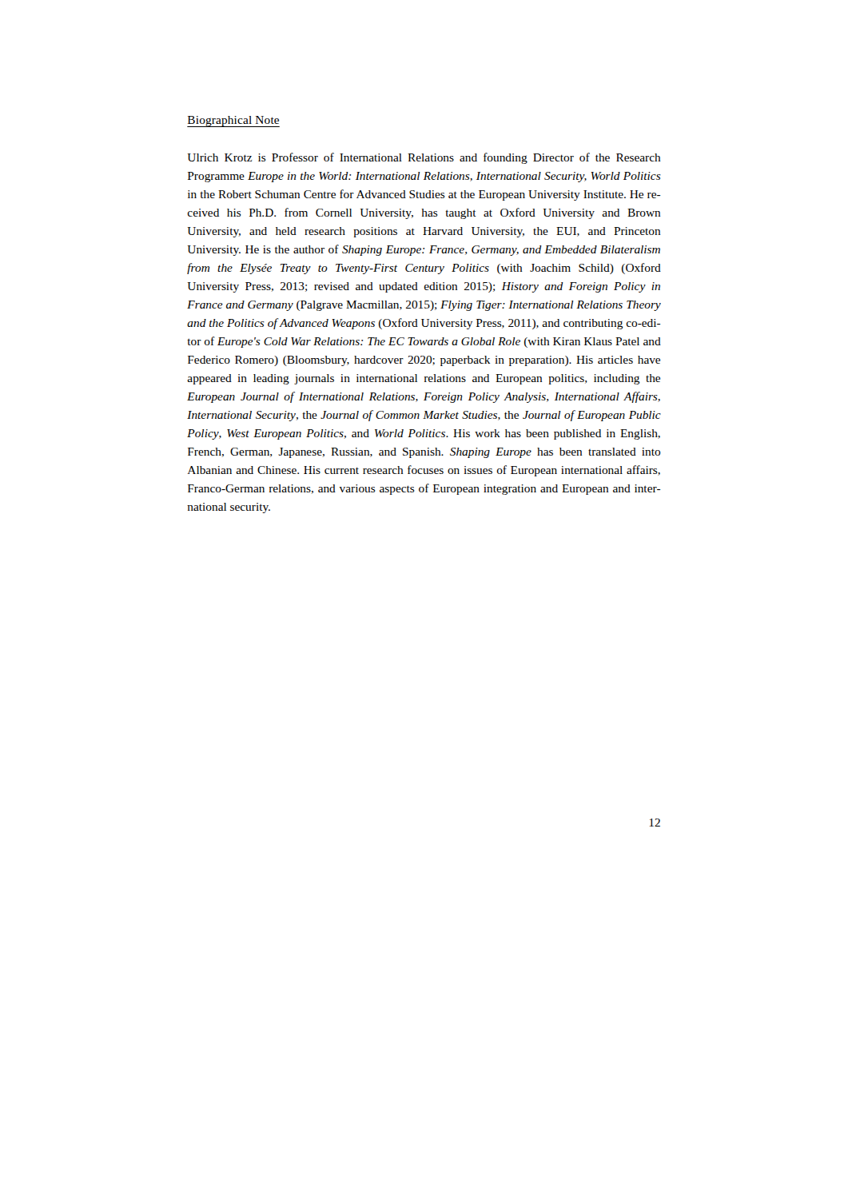Biographical Note
Ulrich Krotz is Professor of International Relations and founding Director of the Research Programme Europe in the World: International Relations, International Security, World Politics in the Robert Schuman Centre for Advanced Studies at the European University Institute. He received his Ph.D. from Cornell University, has taught at Oxford University and Brown University, and held research positions at Harvard University, the EUI, and Princeton University. He is the author of Shaping Europe: France, Germany, and Embedded Bilateralism from the Elysée Treaty to Twenty-First Century Politics (with Joachim Schild) (Oxford University Press, 2013; revised and updated edition 2015); History and Foreign Policy in France and Germany (Palgrave Macmillan, 2015); Flying Tiger: International Relations Theory and the Politics of Advanced Weapons (Oxford University Press, 2011), and contributing co-editor of Europe's Cold War Relations: The EC Towards a Global Role (with Kiran Klaus Patel and Federico Romero) (Bloomsbury, hardcover 2020; paperback in preparation). His articles have appeared in leading journals in international relations and European politics, including the European Journal of International Relations, Foreign Policy Analysis, International Affairs, International Security, the Journal of Common Market Studies, the Journal of European Public Policy, West European Politics, and World Politics. His work has been published in English, French, German, Japanese, Russian, and Spanish. Shaping Europe has been translated into Albanian and Chinese. His current research focuses on issues of European international affairs, Franco-German relations, and various aspects of European integration and European and international security.
12